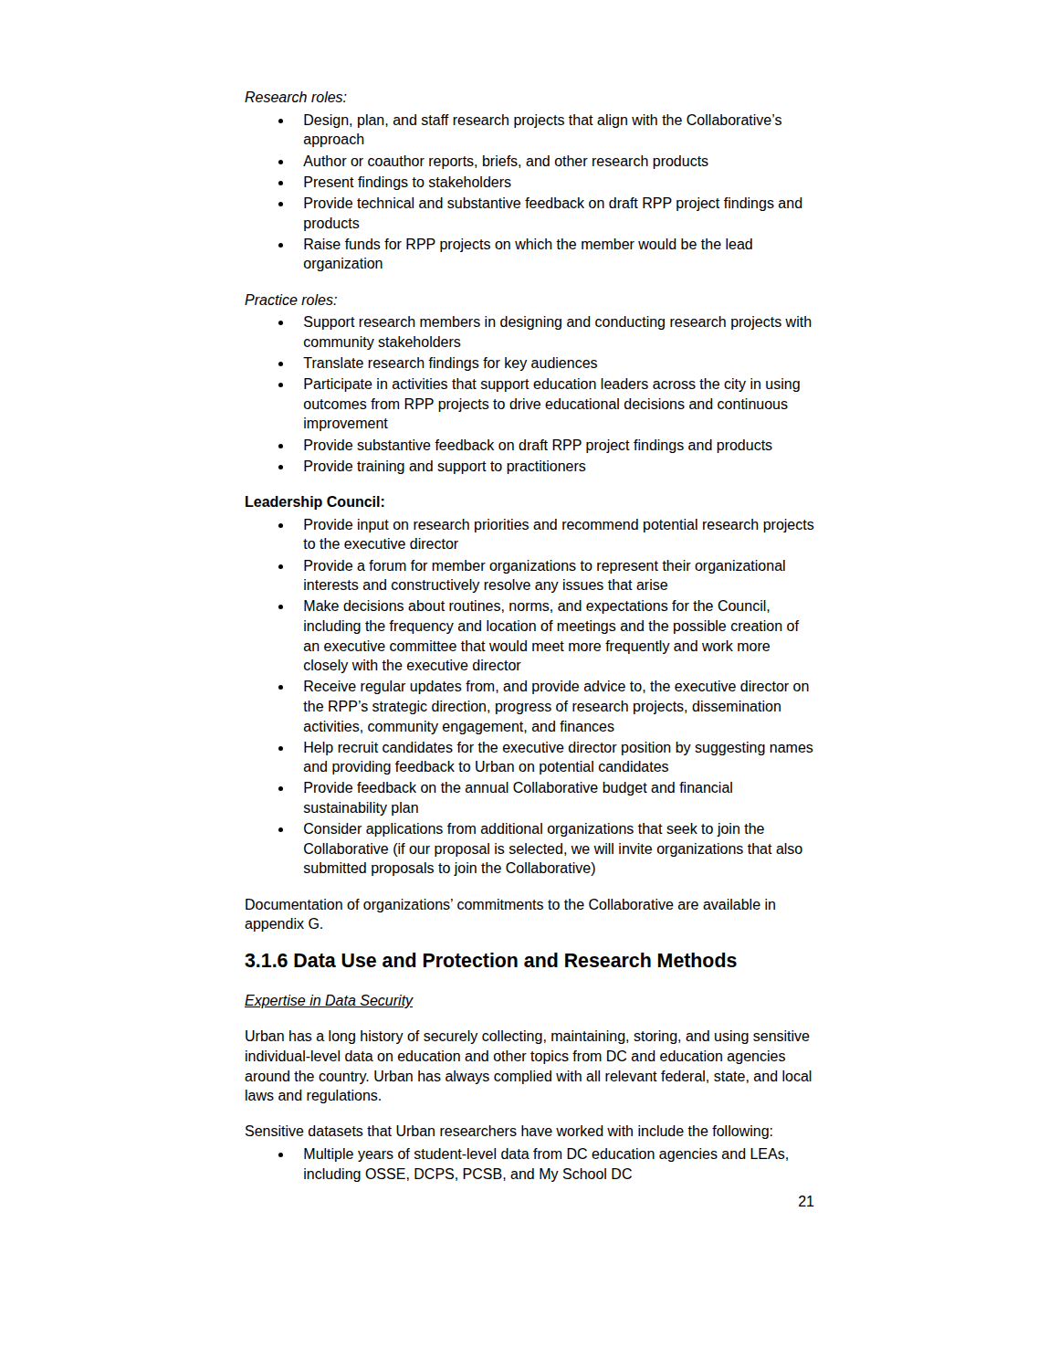Research roles:
Design, plan, and staff research projects that align with the Collaborative’s approach
Author or coauthor reports, briefs, and other research products
Present findings to stakeholders
Provide technical and substantive feedback on draft RPP project findings and products
Raise funds for RPP projects on which the member would be the lead organization
Practice roles:
Support research members in designing and conducting research projects with community stakeholders
Translate research findings for key audiences
Participate in activities that support education leaders across the city in using outcomes from RPP projects to drive educational decisions and continuous improvement
Provide substantive feedback on draft RPP project findings and products
Provide training and support to practitioners
Leadership Council:
Provide input on research priorities and recommend potential research projects to the executive director
Provide a forum for member organizations to represent their organizational interests and constructively resolve any issues that arise
Make decisions about routines, norms, and expectations for the Council, including the frequency and location of meetings and the possible creation of an executive committee that would meet more frequently and work more closely with the executive director
Receive regular updates from, and provide advice to, the executive director on the RPP’s strategic direction, progress of research projects, dissemination activities, community engagement, and finances
Help recruit candidates for the executive director position by suggesting names and providing feedback to Urban on potential candidates
Provide feedback on the annual Collaborative budget and financial sustainability plan
Consider applications from additional organizations that seek to join the Collaborative (if our proposal is selected, we will invite organizations that also submitted proposals to join the Collaborative)
Documentation of organizations’ commitments to the Collaborative are available in appendix G.
3.1.6 Data Use and Protection and Research Methods
Expertise in Data Security
Urban has a long history of securely collecting, maintaining, storing, and using sensitive individual-level data on education and other topics from DC and education agencies around the country. Urban has always complied with all relevant federal, state, and local laws and regulations.
Sensitive datasets that Urban researchers have worked with include the following:
Multiple years of student-level data from DC education agencies and LEAs, including OSSE, DCPS, PCSB, and My School DC
21